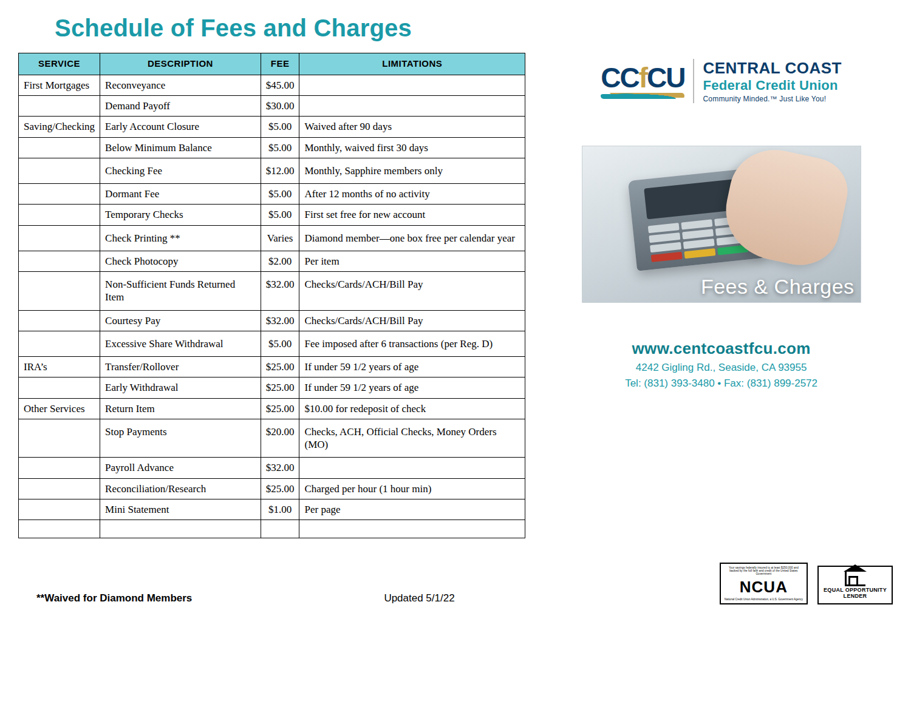Schedule of Fees and Charges
Schedule of Fees and Charges
| SERVICE | DESCRIPTION | FEE | LIMITATIONS |
| --- | --- | --- | --- |
| First Mortgages | Reconveyance | $45.00 | |
| | Demand Payoff | $30.00 | |
| Saving/Checking | Early Account Closure | $5.00 | Waived after 90 days |
| | Below Minimum Balance | $5.00 | Monthly, waived first 30 days |
| | Checking Fee | $12.00 | Monthly, Sapphire members only |
| | Dormant Fee | $5.00 | After 12 months of no activity |
| | Temporary Checks | $5.00 | First set free for new account |
| | Check Printing ** | Varies | Diamond member—one box free per calendar year |
| | Check Photocopy | $2.00 | Per item |
| | Non-Sufficient Funds Returned Item | $32.00 | Checks/Cards/ACH/Bill Pay |
| | Courtesy Pay | $32.00 | Checks/Cards/ACH/Bill Pay |
| | Excessive Share Withdrawal | $5.00 | Fee imposed after 6 transactions (per Reg. D) |
| IRA’s | Transfer/Rollover | $25.00 | If under 59 1/2 years of age |
| | Early Withdrawal | $25.00 | If under 59 1/2 years of age |
| Other Services | Return Item | $25.00 | $10.00 for redeposit of check |
| | Stop Payments | $20.00 | Checks, ACH, Official Checks, Money Orders (MO) |
| | Payroll Advance | $32.00 | |
| | Reconciliation/Research | $25.00 | Charged per hour (1 hour min) |
| | Mini Statement | $1.00 | Per page |
CC fCU
Central Coast
Federal Credit Union
Community Minded.™ Just Like You!
Fees & Charges
www.centcoastfcu.com
4242 Gigling Rd., Seaside, CA 93955
Tel: (831) 393-3480 • Fax: (831) 899-2572
**Waived for Diamond Members
Updated 5/1/22
Your savings federally insured to at least $250,000 and backed by the full faith and credit of the United States Government
NCUA
National Credit Union Administration, a U.S. Government Agency
EQUAL OPPORTUNITY
LENDER